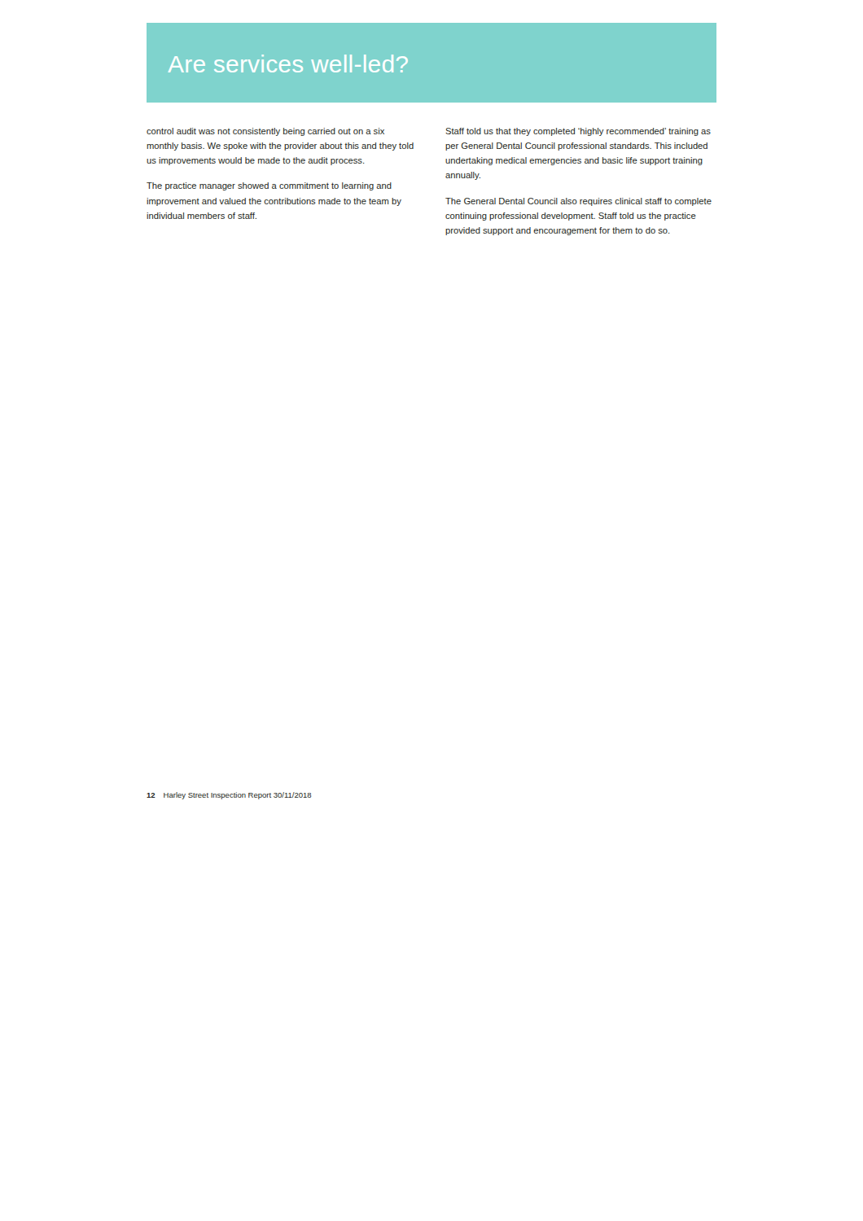Are services well-led?
control audit was not consistently being carried out on a six monthly basis. We spoke with the provider about this and they told us improvements would be made to the audit process.
The practice manager showed a commitment to learning and improvement and valued the contributions made to the team by individual members of staff.
Staff told us that they completed ‘highly recommended’ training as per General Dental Council professional standards. This included undertaking medical emergencies and basic life support training annually.
The General Dental Council also requires clinical staff to complete continuing professional development. Staff told us the practice provided support and encouragement for them to do so.
12 Harley Street Inspection Report 30/11/2018